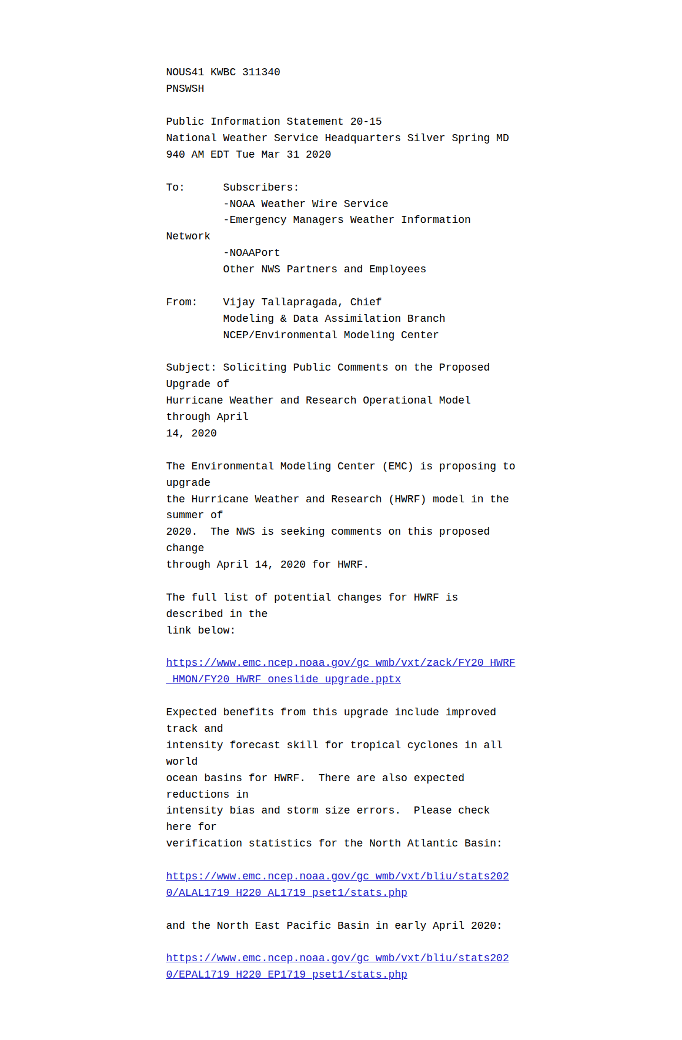NOUS41 KWBC 311340
PNSWSH

Public Information Statement 20-15
National Weather Service Headquarters Silver Spring MD
940 AM EDT Tue Mar 31 2020

To:      Subscribers:
         -NOAA Weather Wire Service
         -Emergency Managers Weather Information Network
         -NOAAPort
         Other NWS Partners and Employees

From:    Vijay Tallapragada, Chief
         Modeling & Data Assimilation Branch
         NCEP/Environmental Modeling Center

Subject: Soliciting Public Comments on the Proposed Upgrade of
Hurricane Weather and Research Operational Model through April
14, 2020

The Environmental Modeling Center (EMC) is proposing to upgrade
the Hurricane Weather and Research (HWRF) model in the summer of
2020.  The NWS is seeking comments on this proposed change
through April 14, 2020 for HWRF.

The full list of potential changes for HWRF is described in the
link below:

https://www.emc.ncep.noaa.gov/gc_wmb/vxt/zack/FY20_HWRF_HMON/FY20_HWRF_oneslide_upgrade.pptx

Expected benefits from this upgrade include improved track and
intensity forecast skill for tropical cyclones in all world
ocean basins for HWRF.  There are also expected reductions in
intensity bias and storm size errors.  Please check here for
verification statistics for the North Atlantic Basin:

https://www.emc.ncep.noaa.gov/gc_wmb/vxt/bliu/stats2020/ALAL1719_H220_AL1719_pset1/stats.php

and the North East Pacific Basin in early April 2020:

https://www.emc.ncep.noaa.gov/gc_wmb/vxt/bliu/stats2020/EPAL1719_H220_EP1719_pset1/stats.php